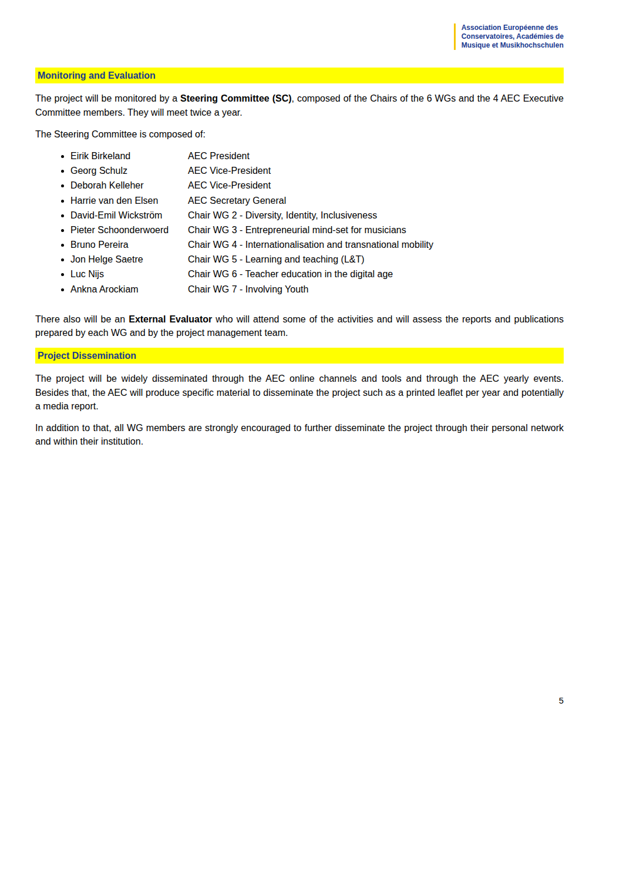Association Européenne des
Conservatoires, Académies de
Musique et Musikhochschulen
Monitoring and Evaluation
The project will be monitored by a Steering Committee (SC), composed of the Chairs of the 6 WGs and the 4 AEC Executive Committee members. They will meet twice a year.
The Steering Committee is composed of:
Eirik Birkeland AEC President
Georg Schulz AEC Vice-President
Deborah Kelleher AEC Vice-President
Harrie van den Elsen AEC Secretary General
David-Emil Wickström Chair WG 2 - Diversity, Identity, Inclusiveness
Pieter Schoonderwoerd Chair WG 3 - Entrepreneurial mind-set for musicians
Bruno Pereira Chair WG 4 - Internationalisation and transnational mobility
Jon Helge Saetre Chair WG 5 - Learning and teaching (L&T)
Luc Nijs Chair WG 6 - Teacher education in the digital age
Ankna Arockiam Chair WG 7 - Involving Youth
There also will be an External Evaluator who will attend some of the activities and will assess the reports and publications prepared by each WG and by the project management team.
Project Dissemination
The project will be widely disseminated through the AEC online channels and tools and through the AEC yearly events. Besides that, the AEC will produce specific material to disseminate the project such as a printed leaflet per year and potentially a media report.
In addition to that, all WG members are strongly encouraged to further disseminate the project through their personal network and within their institution.
5